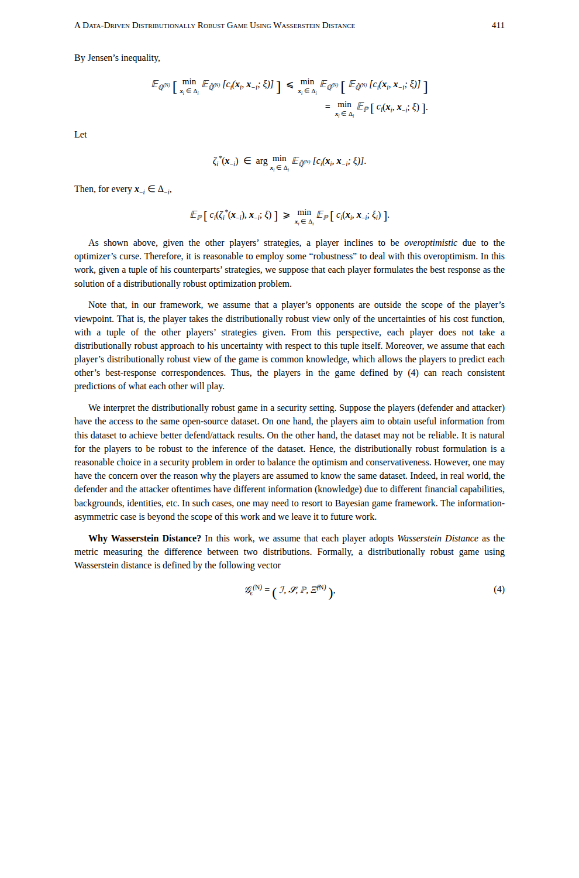A Data-Driven Distributionally Robust Game Using Wasserstein Distance 411
By Jensen’s inequality,
𝔼ℚ(N) [ min xi ∈ Δi 𝔼ℚ̂(N) [ci(xi, x−i; ξ)] ] ⩽ min xi ∈ Δi 𝔼ℚ(N) [ 𝔼ℚ̂(N) [ci(xi, x−i; ξ)] ] = min xi ∈ Δi 𝔼ℙ [ ci(xi, x−i; ξ) ].
Let
ζi*(x−i) ∈ arg min xi ∈ Δi 𝔼ℚ̂(N) [ci(xi, x−i; ξ)].
Then, for every x−i ∈ Δ−i,
𝔼ℙ [ ci(ζi*(x−i), x−i; ξ) ] ⩾ min xi ∈ Δi 𝔼ℙ [ ci(xi, x−i; ξi) ].
As shown above, given the other players’ strategies, a player inclines to be overoptimistic due to the optimizer’s curse. Therefore, it is reasonable to employ some “robustness” to deal with this overoptimism. In this work, given a tuple of his counterparts’ strategies, we suppose that each player formulates the best response as the solution of a distributionally robust optimization problem.
Note that, in our framework, we assume that a player’s opponents are outside the scope of the player’s viewpoint. That is, the player takes the distributionally robust view only of the uncertainties of his cost function, with a tuple of the other players’ strategies given. From this perspective, each player does not take a distributionally robust approach to his uncertainty with respect to this tuple itself. Moreover, we assume that each player’s distributionally robust view of the game is common knowledge, which allows the players to predict each other’s best-response correspondences. Thus, the players in the game defined by (4) can reach consistent predictions of what each other will play.
We interpret the distributionally robust game in a security setting. Suppose the players (defender and attacker) have the access to the same open-source dataset. On one hand, the players aim to obtain useful information from this dataset to achieve better defend/attack results. On the other hand, the dataset may not be reliable. It is natural for the players to be robust to the inference of the dataset. Hence, the distributionally robust formulation is a reasonable choice in a security problem in order to balance the optimism and conservativeness. However, one may have the concern over the reason why the players are assumed to know the same dataset. Indeed, in real world, the defender and the attacker oftentimes have different information (knowledge) due to different financial capabilities, backgrounds, identities, etc. In such cases, one may need to resort to Bayesian game framework. The information-asymmetric case is beyond the scope of this work and we leave it to future work.
Why Wasserstein Distance? In this work, we assume that each player adopts Wasserstein Distance as the metric measuring the difference between two distributions. Formally, a distributionally robust game using Wasserstein distance is defined by the following vector
𝒢ϵ(N) = ( ℐ, 𝒮̃, ℙ, Ξ̂(N) ), (4)